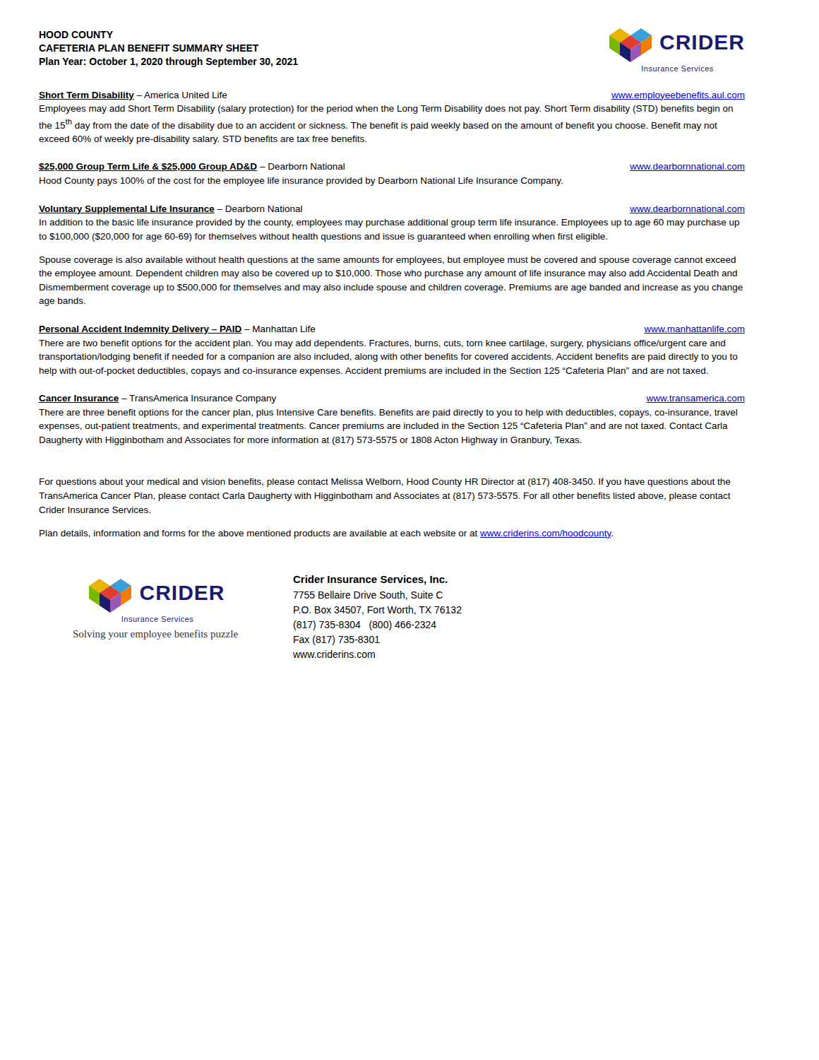CRIDER
Insurance Services
HOOD COUNTY
CAFETERIA PLAN BENEFIT SUMMARY SHEET
Plan Year: October 1, 2020 through September 30, 2021
Short Term Disability – America United Life www.employeebenefits.aul.com
Employees may add Short Term Disability (salary protection) for the period when the Long Term Disability does not pay. Short Term disability (STD) benefits begin on the 15th day from the date of the disability due to an accident or sickness. The benefit is paid weekly based on the amount of benefit you choose. Benefit may not exceed 60% of weekly pre-disability salary. STD benefits are tax free benefits.
$25,000 Group Term Life & $25,000 Group AD&D – Dearborn National www.dearbornnational.com
Hood County pays 100% of the cost for the employee life insurance provided by Dearborn National Life Insurance Company.
Voluntary Supplemental Life Insurance – Dearborn National www.dearbornnational.com
In addition to the basic life insurance provided by the county, employees may purchase additional group term life insurance. Employees up to age 60 may purchase up to $100,000 ($20,000 for age 60-69) for themselves without health questions and issue is guaranteed when enrolling when first eligible.
Spouse coverage is also available without health questions at the same amounts for employees, but employee must be covered and spouse coverage cannot exceed the employee amount. Dependent children may also be covered up to $10,000. Those who purchase any amount of life insurance may also add Accidental Death and Dismemberment coverage up to $500,000 for themselves and may also include spouse and children coverage. Premiums are age banded and increase as you change age bands.
Personal Accident Indemnity Delivery – PAID – Manhattan Life www.manhattanlife.com
There are two benefit options for the accident plan. You may add dependents. Fractures, burns, cuts, torn knee cartilage, surgery, physicians office/urgent care and transportation/lodging benefit if needed for a companion are also included, along with other benefits for covered accidents. Accident benefits are paid directly to you to help with out-of-pocket deductibles, copays and co-insurance expenses. Accident premiums are included in the Section 125 “Cafeteria Plan” and are not taxed.
Cancer Insurance – TransAmerica Insurance Company www.transamerica.com
There are three benefit options for the cancer plan, plus Intensive Care benefits. Benefits are paid directly to you to help with deductibles, copays, co-insurance, travel expenses, out-patient treatments, and experimental treatments. Cancer premiums are included in the Section 125 “Cafeteria Plan” and are not taxed. Contact Carla Daugherty with Higginbotham and Associates for more information at (817) 573-5575 or 1808 Acton Highway in Granbury, Texas.
For questions about your medical and vision benefits, please contact Melissa Welborn, Hood County HR Director at (817) 408-3450. If you have questions about the TransAmerica Cancer Plan, please contact Carla Daugherty with Higginbotham and Associates at (817) 573-5575. For all other benefits listed above, please contact Crider Insurance Services.
Plan details, information and forms for the above mentioned products are available at each website or at www.criderins.com/hoodcounty.
CRIDER
Insurance Services
Solving your employee benefits puzzle
Crider Insurance Services, Inc.
7755 Bellaire Drive South, Suite C
P.O. Box 34507, Fort Worth, TX 76132
(817) 735-8304 (800) 466-2324
Fax (817) 735-8301
www.criderins.com